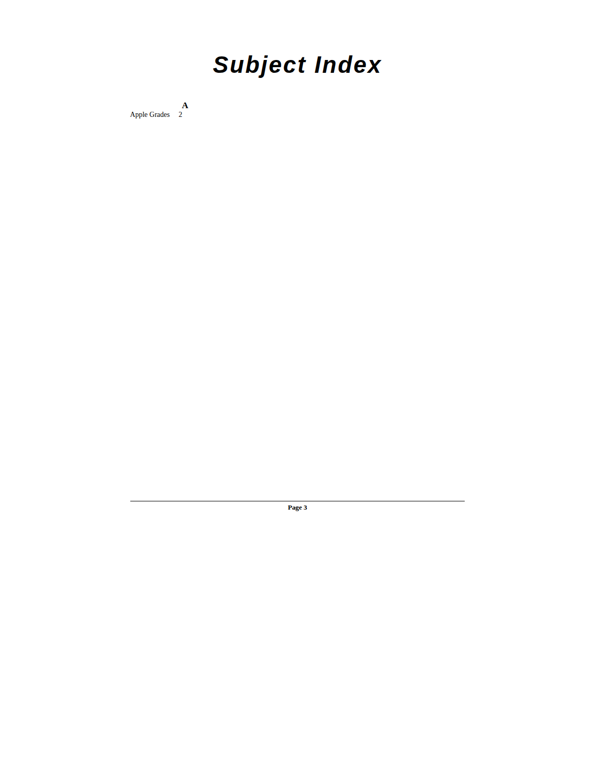Subject Index
A
Apple Grades2
Page 3